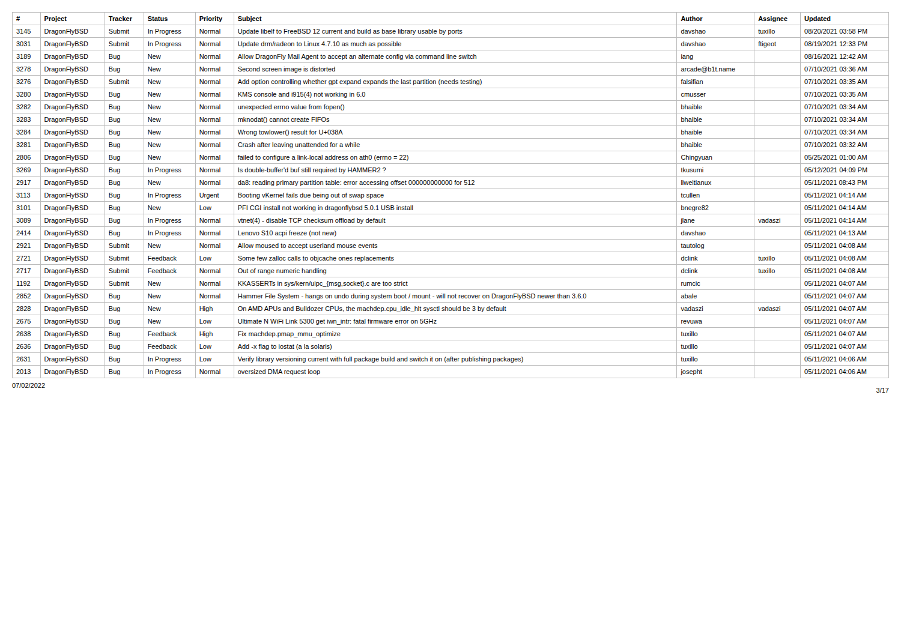| # | Project | Tracker | Status | Priority | Subject | Author | Assignee | Updated |
| --- | --- | --- | --- | --- | --- | --- | --- | --- |
| 3145 | DragonFlyBSD | Submit | In Progress | Normal | Update libelf to FreeBSD 12 current and build as base library usable by ports | davshao | tuxillo | 08/20/2021 03:58 PM |
| 3031 | DragonFlyBSD | Submit | In Progress | Normal | Update drm/radeon to Linux 4.7.10 as much as possible | davshao | ftigeot | 08/19/2021 12:33 PM |
| 3189 | DragonFlyBSD | Bug | New | Normal | Allow DragonFly Mail Agent to accept an alternate config via command line switch | iang | | 08/16/2021 12:42 AM |
| 3278 | DragonFlyBSD | Bug | New | Normal | Second screen image is distorted | arcade@b1t.name | | 07/10/2021 03:36 AM |
| 3276 | DragonFlyBSD | Submit | New | Normal | Add option controlling whether gpt expand expands the last partition (needs testing) | falsifian | | 07/10/2021 03:35 AM |
| 3280 | DragonFlyBSD | Bug | New | Normal | KMS console and i915(4) not working in 6.0 | cmusser | | 07/10/2021 03:35 AM |
| 3282 | DragonFlyBSD | Bug | New | Normal | unexpected errno value from fopen() | bhaible | | 07/10/2021 03:34 AM |
| 3283 | DragonFlyBSD | Bug | New | Normal | mknodat() cannot create FIFOs | bhaible | | 07/10/2021 03:34 AM |
| 3284 | DragonFlyBSD | Bug | New | Normal | Wrong towlower() result for U+038A | bhaible | | 07/10/2021 03:34 AM |
| 3281 | DragonFlyBSD | Bug | New | Normal | Crash after leaving unattended for a while | bhaible | | 07/10/2021 03:32 AM |
| 2806 | DragonFlyBSD | Bug | New | Normal | failed to configure a link-local address on ath0 (errno = 22) | Chingyuan | | 05/25/2021 01:00 AM |
| 3269 | DragonFlyBSD | Bug | In Progress | Normal | Is double-buffer'd buf still required by HAMMER2 ? | tkusumi | | 05/12/2021 04:09 PM |
| 2917 | DragonFlyBSD | Bug | New | Normal | da8: reading primary partition table: error accessing offset 000000000000 for 512 | liweitianux | | 05/11/2021 08:43 PM |
| 3113 | DragonFlyBSD | Bug | In Progress | Urgent | Booting vKernel fails due being out of swap space | tcullen | | 05/11/2021 04:14 AM |
| 3101 | DragonFlyBSD | Bug | New | Low | PFI CGI install not working in dragonflybsd 5.0.1 USB install | bnegre82 | | 05/11/2021 04:14 AM |
| 3089 | DragonFlyBSD | Bug | In Progress | Normal | vtnet(4) - disable TCP checksum offload by default | jlane | vadaszi | 05/11/2021 04:14 AM |
| 2414 | DragonFlyBSD | Bug | In Progress | Normal | Lenovo S10 acpi freeze (not new) | davshao | | 05/11/2021 04:13 AM |
| 2921 | DragonFlyBSD | Submit | New | Normal | Allow moused to accept userland mouse events | tautolog | | 05/11/2021 04:08 AM |
| 2721 | DragonFlyBSD | Submit | Feedback | Low | Some few zalloc calls to objcache ones replacements | dclink | tuxillo | 05/11/2021 04:08 AM |
| 2717 | DragonFlyBSD | Submit | Feedback | Normal | Out of range numeric handling | dclink | tuxillo | 05/11/2021 04:08 AM |
| 1192 | DragonFlyBSD | Submit | New | Normal | KKASSERTs in sys/kern/uipc_{msg,socket}.c are too strict | rumcic | | 05/11/2021 04:07 AM |
| 2852 | DragonFlyBSD | Bug | New | Normal | Hammer File System - hangs on undo during system boot / mount - will not recover on DragonFlyBSD newer than 3.6.0 | abale | | 05/11/2021 04:07 AM |
| 2828 | DragonFlyBSD | Bug | New | High | On AMD APUs and Bulldozer CPUs, the machdep.cpu_idle_hlt sysctl should be 3 by default | vadaszi | vadaszi | 05/11/2021 04:07 AM |
| 2675 | DragonFlyBSD | Bug | New | Low | Ultimate N WiFi Link 5300 get iwn_intr: fatal firmware error on 5GHz | revuwa | | 05/11/2021 04:07 AM |
| 2638 | DragonFlyBSD | Bug | Feedback | High | Fix machdep.pmap_mmu_optimize | tuxillo | | 05/11/2021 04:07 AM |
| 2636 | DragonFlyBSD | Bug | Feedback | Low | Add -x flag to iostat (a la solaris) | tuxillo | | 05/11/2021 04:07 AM |
| 2631 | DragonFlyBSD | Bug | In Progress | Low | Verify library versioning current with full package build and switch it on (after publishing packages) | tuxillo | | 05/11/2021 04:06 AM |
| 2013 | DragonFlyBSD | Bug | In Progress | Normal | oversized DMA request loop | josepht | | 05/11/2021 04:06 AM |
07/02/2022
3/17